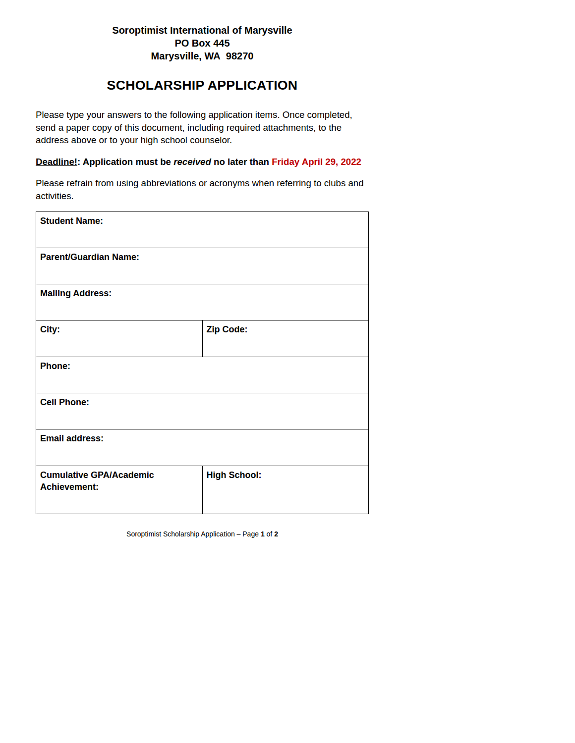Soroptimist International of Marysville
PO Box 445
Marysville, WA 98270
SCHOLARSHIP APPLICATION
Please type your answers to the following application items. Once completed, send a paper copy of this document, including required attachments, to the address above or to your high school counselor.
Deadline!: Application must be received no later than Friday April 29, 2022
Please refrain from using abbreviations or acronyms when referring to clubs and activities.
| Student Name: |
| Parent/Guardian Name: |
| Mailing Address: |
| City: | Zip Code: |
| Phone: |
| Cell Phone: |
| Email address: |
| Cumulative GPA/Academic Achievement: | High School: |
Soroptimist Scholarship Application – Page 1 of 2